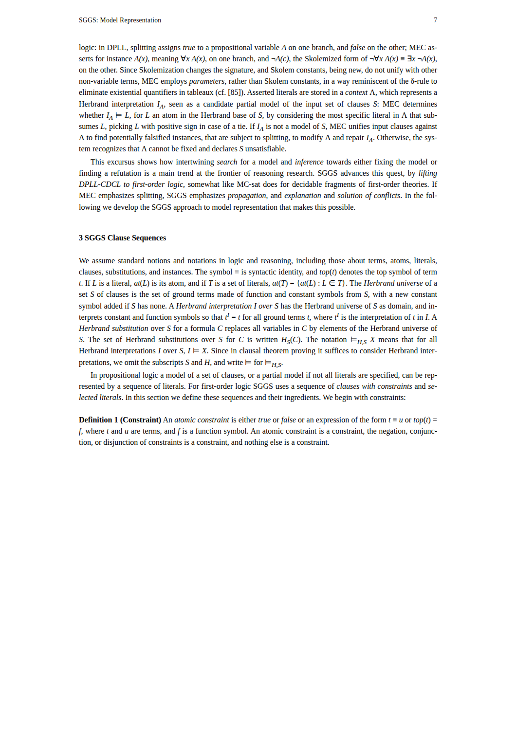SGGS: Model Representation 7
logic: in DPLL, splitting assigns true to a propositional variable A on one branch, and false on the other; MEC asserts for instance A(x), meaning ∀x A(x), on one branch, and ¬A(c), the Skolemized form of ¬∀x A(x) ≡ ∃x ¬A(x), on the other. Since Skolemization changes the signature, and Skolem constants, being new, do not unify with other non-variable terms, MEC employs parameters, rather than Skolem constants, in a way reminiscent of the δ-rule to eliminate existential quantifiers in tableaux (cf. [85]). Asserted literals are stored in a context Λ, which represents a Herbrand interpretation IΛ, seen as a candidate partial model of the input set of clauses S: MEC determines whether IΛ ⊨ L, for L an atom in the Herbrand base of S, by considering the most specific literal in Λ that subsumes L, picking L with positive sign in case of a tie. If IΛ is not a model of S, MEC unifies input clauses against Λ to find potentially falsified instances, that are subject to splitting, to modify Λ and repair IΛ. Otherwise, the system recognizes that Λ cannot be fixed and declares S unsatisfiable.
This excursus shows how intertwining search for a model and inference towards either fixing the model or finding a refutation is a main trend at the frontier of reasoning research. SGGS advances this quest, by lifting DPLL-CDCL to first-order logic, somewhat like MC-sat does for decidable fragments of first-order theories. If MEC emphasizes splitting, SGGS emphasizes propagation, and explanation and solution of conflicts. In the following we develop the SGGS approach to model representation that makes this possible.
3 SGGS Clause Sequences
We assume standard notions and notations in logic and reasoning, including those about terms, atoms, literals, clauses, substitutions, and instances. The symbol ≡ is syntactic identity, and top(t) denotes the top symbol of term t. If L is a literal, at(L) is its atom, and if T is a set of literals, at(T) = {at(L) : L ∈ T}. The Herbrand universe of a set S of clauses is the set of ground terms made of function and constant symbols from S, with a new constant symbol added if S has none. A Herbrand interpretation I over S has the Herbrand universe of S as domain, and interprets constant and function symbols so that tI = t for all ground terms t, where tI is the interpretation of t in I. A Herbrand substitution over S for a formula C replaces all variables in C by elements of the Herbrand universe of S. The set of Herbrand substitutions over S for C is written HS(C). The notation ⊨H,S X means that for all Herbrand interpretations I over S, I ⊨ X. Since in clausal theorem proving it suffices to consider Herbrand interpretations, we omit the subscripts S and H, and write ⊨ for ⊨H,S.
In propositional logic a model of a set of clauses, or a partial model if not all literals are specified, can be represented by a sequence of literals. For first-order logic SGGS uses a sequence of clauses with constraints and selected literals. In this section we define these sequences and their ingredients. We begin with constraints:
Definition 1 (Constraint) An atomic constraint is either true or false or an expression of the form t ≡ u or top(t) = f, where t and u are terms, and f is a function symbol. An atomic constraint is a constraint, the negation, conjunction, or disjunction of constraints is a constraint, and nothing else is a constraint.